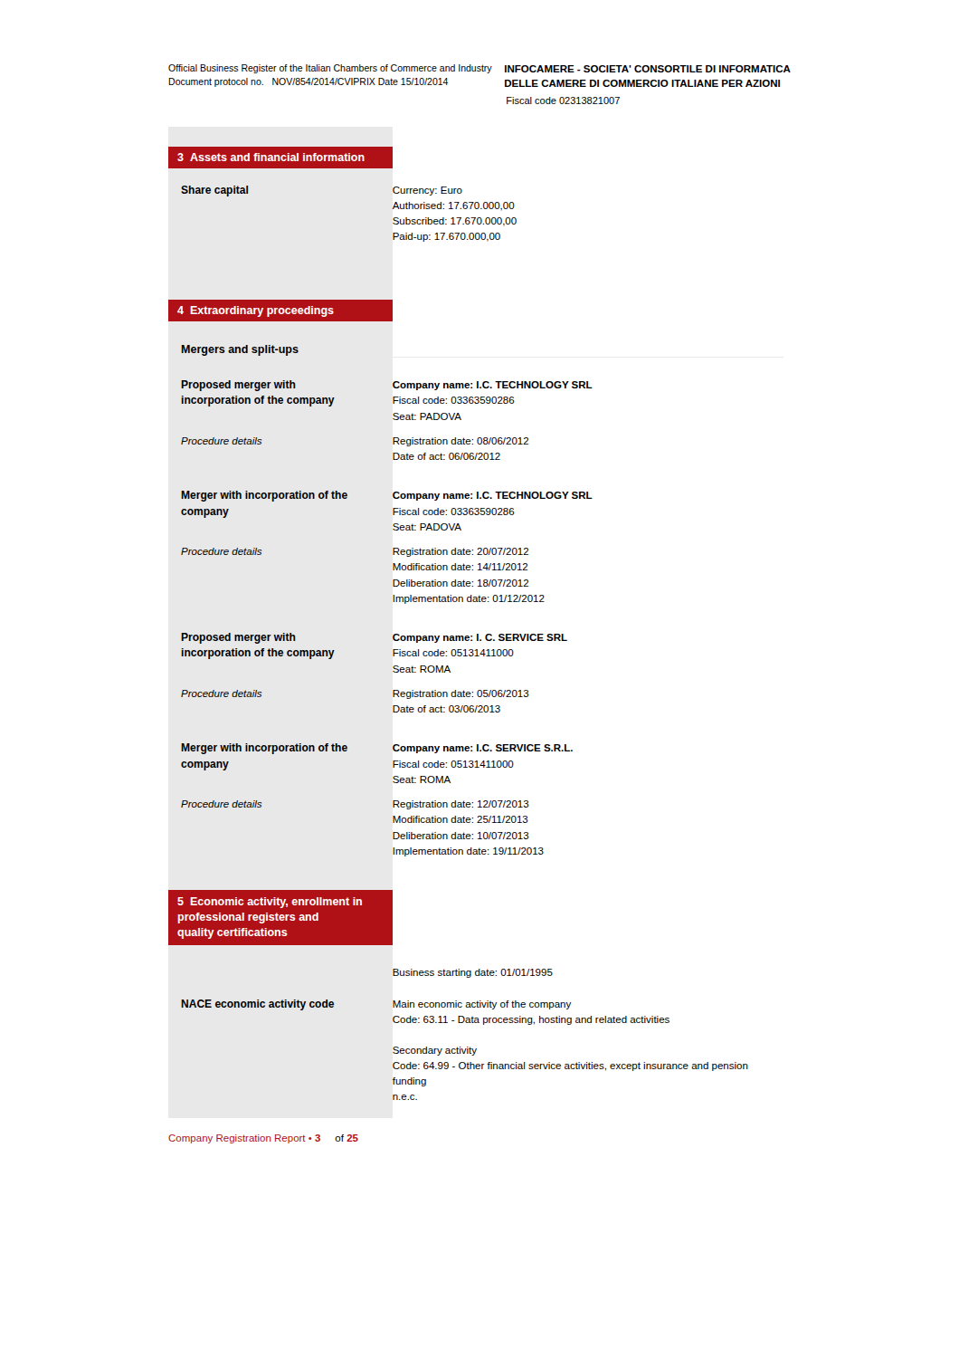Official Business Register of the Italian Chambers of Commerce and Industry
Document protocol no. NOV/854/2014/CVIPRIX Date 15/10/2014
INFOCAMERE - SOCIETA' CONSORTILE DI INFORMATICA
DELLE CAMERE DI COMMERCIO ITALIANE PER AZIONI
Fiscal code 02313821007
3 Assets and financial information
Share capital
Currency: Euro
Authorised: 17.670.000,00
Subscribed: 17.670.000,00
Paid-up: 17.670.000,00
4 Extraordinary proceedings
Mergers and split-ups
Proposed merger with
incorporation of the company
Company name: I.C. TECHNOLOGY SRL
Fiscal code: 03363590286
Seat: PADOVA
Procedure details
Registration date: 08/06/2012
Date of act: 06/06/2012
Merger with incorporation of the
company
Company name: I.C. TECHNOLOGY SRL
Fiscal code: 03363590286
Seat: PADOVA
Procedure details
Registration date: 20/07/2012
Modification date: 14/11/2012
Deliberation date: 18/07/2012
Implementation date: 01/12/2012
Proposed merger with
incorporation of the company
Company name: I. C. SERVICE SRL
Fiscal code: 05131411000
Seat: ROMA
Procedure details
Registration date: 05/06/2013
Date of act: 03/06/2013
Merger with incorporation of the
company
Company name: I.C. SERVICE S.R.L.
Fiscal code: 05131411000
Seat: ROMA
Procedure details
Registration date: 12/07/2013
Modification date: 25/11/2013
Deliberation date: 10/07/2013
Implementation date: 19/11/2013
5 Economic activity, enrollment in professional registers and
quality certifications
Business starting date: 01/01/1995
NACE economic activity code
Main economic activity of the company
Code: 63.11 - Data processing, hosting and related activities
Secondary activity
Code: 64.99 - Other financial service activities, except insurance and pension funding
n.e.c.
Company Registration Report • 3 of 25